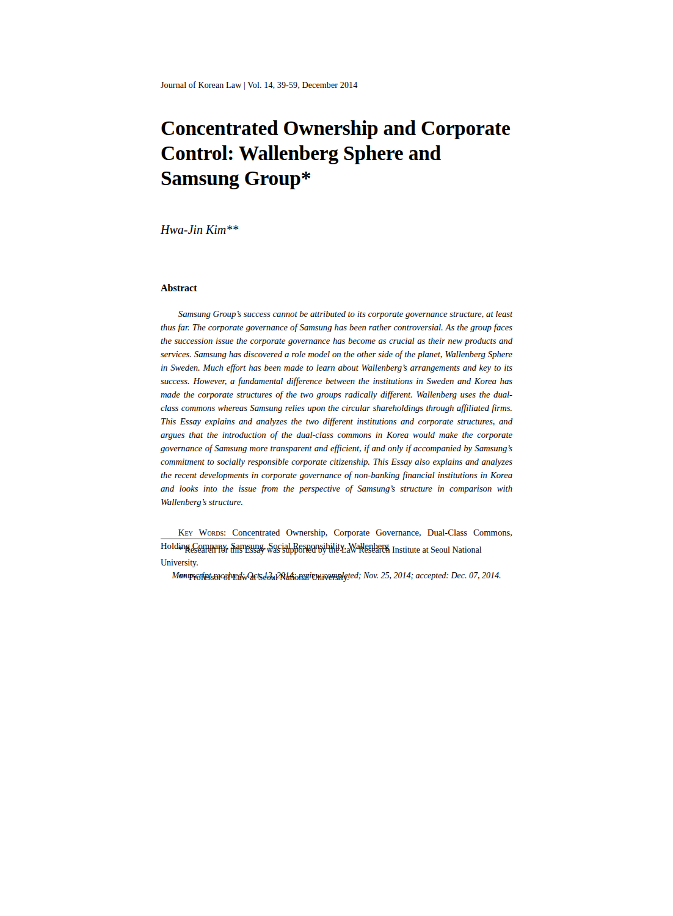Journal of Korean Law | Vol. 14, 39-59, December 2014
Concentrated Ownership and Corporate Control: Wallenberg Sphere and Samsung Group*
Hwa-Jin Kim**
Abstract
Samsung Group’s success cannot be attributed to its corporate governance structure, at least thus far. The corporate governance of Samsung has been rather controversial. As the group faces the succession issue the corporate governance has become as crucial as their new products and services. Samsung has discovered a role model on the other side of the planet, Wallenberg Sphere in Sweden. Much effort has been made to learn about Wallenberg’s arrangements and key to its success. However, a fundamental difference between the institutions in Sweden and Korea has made the corporate structures of the two groups radically different. Wallenberg uses the dual-class commons whereas Samsung relies upon the circular shareholdings through affiliated firms. This Essay explains and analyzes the two different institutions and corporate structures, and argues that the introduction of the dual-class commons in Korea would make the corporate governance of Samsung more transparent and efficient, if and only if accompanied by Samsung’s commitment to socially responsible corporate citizenship. This Essay also explains and analyzes the recent developments in corporate governance of non-banking financial institutions in Korea and looks into the issue from the perspective of Samsung’s structure in comparison with Wallenberg’s structure.
Key Words: Concentrated Ownership, Corporate Governance, Dual-Class Commons, Holding Company, Samsung, Social Responsibility, Wallenberg
Manuscript received: Oct. 13, 2014; review completed; Nov. 25, 2014; accepted: Dec. 07, 2014.
* Research for this Essay was supported by the Law Research Institute at Seoul National University.
** Professor of Law at Seoul National University.